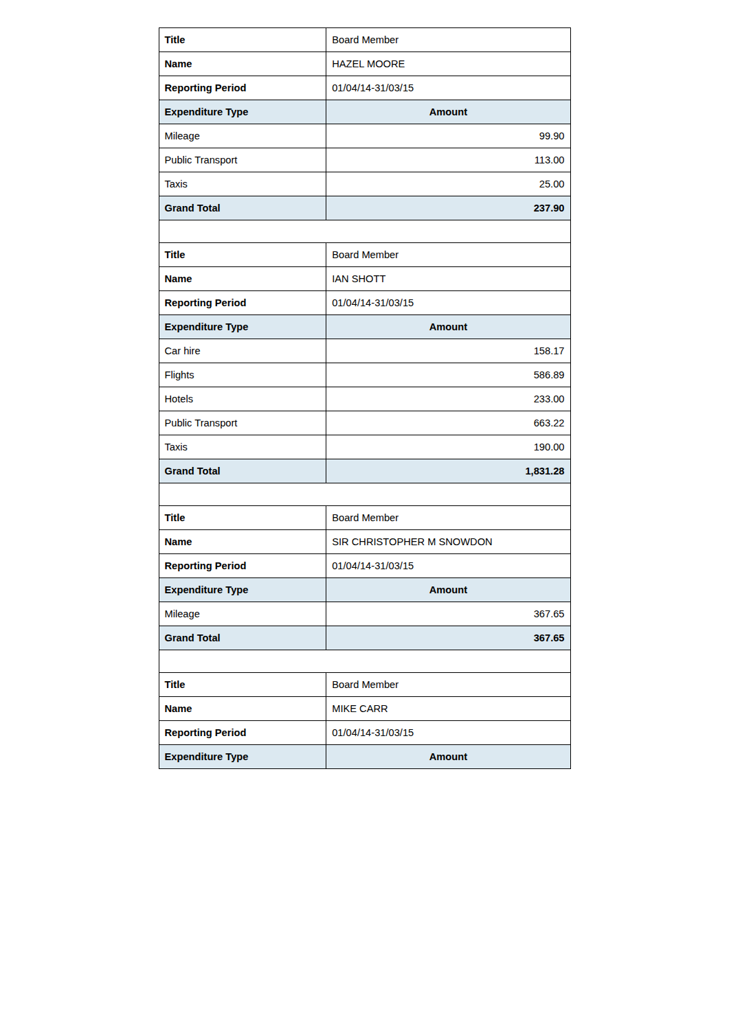| Title | Board Member |
| Name | HAZEL MOORE |
| Reporting Period | 01/04/14-31/03/15 |
| Expenditure Type | Amount |
| Mileage | 99.90 |
| Public Transport | 113.00 |
| Taxis | 25.00 |
| Grand Total | 237.90 |
| Title | Board Member |
| Name | IAN SHOTT |
| Reporting Period | 01/04/14-31/03/15 |
| Expenditure Type | Amount |
| Car hire | 158.17 |
| Flights | 586.89 |
| Hotels | 233.00 |
| Public Transport | 663.22 |
| Taxis | 190.00 |
| Grand Total | 1,831.28 |
| Title | Board Member |
| Name | SIR CHRISTOPHER M SNOWDON |
| Reporting Period | 01/04/14-31/03/15 |
| Expenditure Type | Amount |
| Mileage | 367.65 |
| Grand Total | 367.65 |
| Title | Board Member |
| Name | MIKE CARR |
| Reporting Period | 01/04/14-31/03/15 |
| Expenditure Type | Amount |